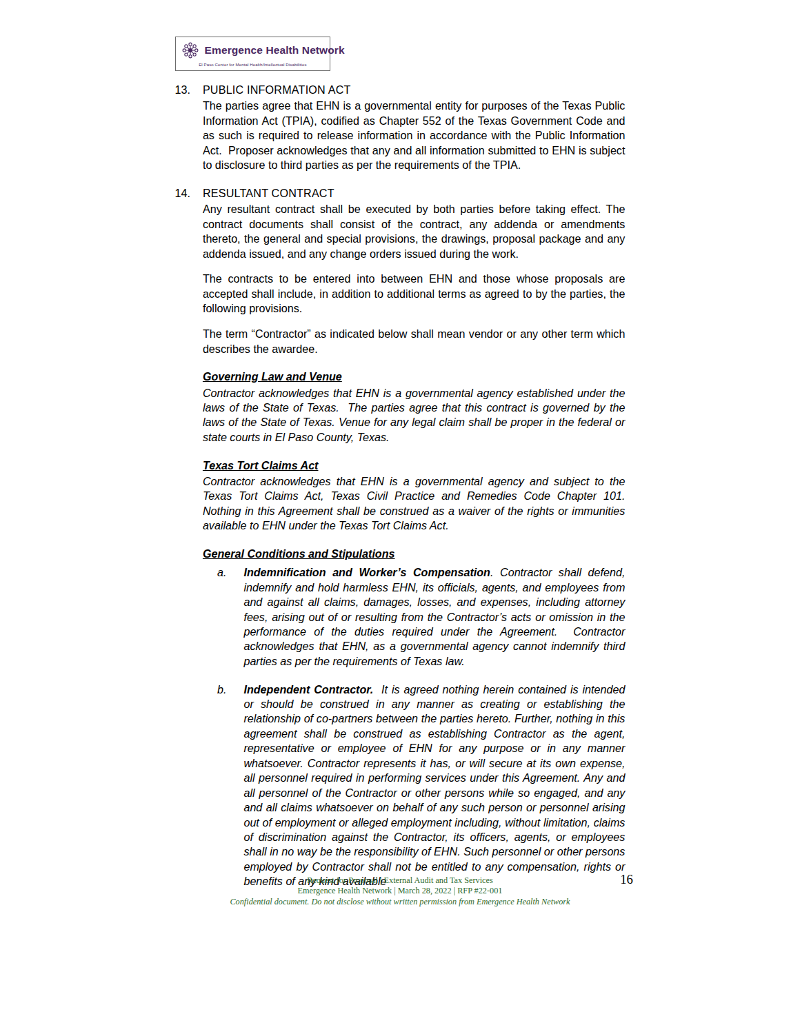Emergence Health Network
El Paso Center for Mental Health/Intellectual Disabilities
13. PUBLIC INFORMATION ACT
The parties agree that EHN is a governmental entity for purposes of the Texas Public Information Act (TPIA), codified as Chapter 552 of the Texas Government Code and as such is required to release information in accordance with the Public Information Act. Proposer acknowledges that any and all information submitted to EHN is subject to disclosure to third parties as per the requirements of the TPIA.
14. RESULTANT CONTRACT
Any resultant contract shall be executed by both parties before taking effect. The contract documents shall consist of the contract, any addenda or amendments thereto, the general and special provisions, the drawings, proposal package and any addenda issued, and any change orders issued during the work.
The contracts to be entered into between EHN and those whose proposals are accepted shall include, in addition to additional terms as agreed to by the parties, the following provisions.
The term “Contractor” as indicated below shall mean vendor or any other term which describes the awardee.
Governing Law and Venue
Contractor acknowledges that EHN is a governmental agency established under the laws of the State of Texas. The parties agree that this contract is governed by the laws of the State of Texas. Venue for any legal claim shall be proper in the federal or state courts in El Paso County, Texas.
Texas Tort Claims Act
Contractor acknowledges that EHN is a governmental agency and subject to the Texas Tort Claims Act, Texas Civil Practice and Remedies Code Chapter 101. Nothing in this Agreement shall be construed as a waiver of the rights or immunities available to EHN under the Texas Tort Claims Act.
General Conditions and Stipulations
a. Indemnification and Worker’s Compensation. Contractor shall defend, indemnify and hold harmless EHN, its officials, agents, and employees from and against all claims, damages, losses, and expenses, including attorney fees, arising out of or resulting from the Contractor’s acts or omission in the performance of the duties required under the Agreement. Contractor acknowledges that EHN, as a governmental agency cannot indemnify third parties as per the requirements of Texas law.
b. Independent Contractor. It is agreed nothing herein contained is intended or should be construed in any manner as creating or establishing the relationship of co-partners between the parties hereto. Further, nothing in this agreement shall be construed as establishing Contractor as the agent, representative or employee of EHN for any purpose or in any manner whatsoever. Contractor represents it has, or will secure at its own expense, all personnel required in performing services under this Agreement. Any and all personnel of the Contractor or other persons while so engaged, and any and all claims whatsoever on behalf of any such person or personnel arising out of employment or alleged employment including, without limitation, claims of discrimination against the Contractor, its officers, agents, or employees shall in no way be the responsibility of EHN. Such personnel or other persons employed by Contractor shall not be entitled to any compensation, rights or benefits of any kind available
16
Request for Proposal | External Audit and Tax Services
Emergence Health Network | March 28, 2022 | RFP #22-001
Confidential document. Do not disclose without written permission from Emergence Health Network